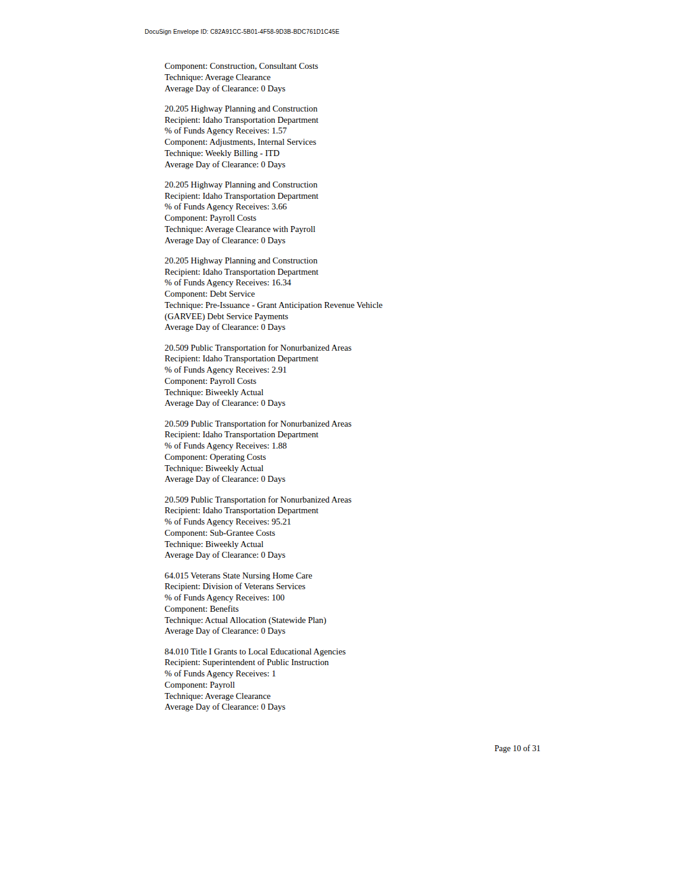DocuSign Envelope ID: C82A91CC-5B01-4F58-9D3B-BDC761D1C45E
Component: Construction, Consultant Costs
Technique: Average Clearance
Average Day of Clearance: 0 Days
20.205 Highway Planning and Construction
Recipient: Idaho Transportation Department
% of Funds Agency Receives: 1.57
Component: Adjustments, Internal Services
Technique: Weekly Billing - ITD
Average Day of Clearance: 0 Days
20.205 Highway Planning and Construction
Recipient: Idaho Transportation Department
% of Funds Agency Receives: 3.66
Component: Payroll Costs
Technique: Average Clearance with Payroll
Average Day of Clearance: 0 Days
20.205 Highway Planning and Construction
Recipient: Idaho Transportation Department
% of Funds Agency Receives: 16.34
Component: Debt Service
Technique: Pre-Issuance - Grant Anticipation Revenue Vehicle
(GARVEE) Debt Service Payments
Average Day of Clearance: 0 Days
20.509 Public Transportation for Nonurbanized Areas
Recipient: Idaho Transportation Department
% of Funds Agency Receives: 2.91
Component: Payroll Costs
Technique: Biweekly Actual
Average Day of Clearance: 0 Days
20.509 Public Transportation for Nonurbanized Areas
Recipient: Idaho Transportation Department
% of Funds Agency Receives: 1.88
Component: Operating Costs
Technique: Biweekly Actual
Average Day of Clearance: 0 Days
20.509 Public Transportation for Nonurbanized Areas
Recipient: Idaho Transportation Department
% of Funds Agency Receives: 95.21
Component: Sub-Grantee Costs
Technique: Biweekly Actual
Average Day of Clearance: 0 Days
64.015 Veterans State Nursing Home Care
Recipient: Division of Veterans Services
% of Funds Agency Receives: 100
Component: Benefits
Technique: Actual Allocation (Statewide Plan)
Average Day of Clearance: 0 Days
84.010 Title I Grants to Local Educational Agencies
Recipient: Superintendent of Public Instruction
% of Funds Agency Receives: 1
Component: Payroll
Technique: Average Clearance
Average Day of Clearance: 0 Days
Page 10 of 31